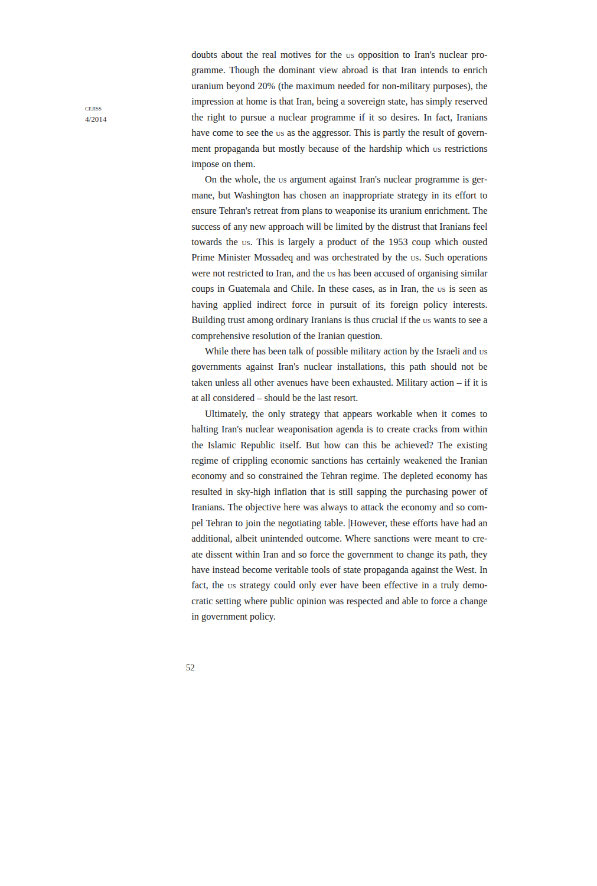cejiss 4/2014
doubts about the real motives for the us opposition to Iran's nuclear programme. Though the dominant view abroad is that Iran intends to enrich uranium beyond 20% (the maximum needed for non-military purposes), the impression at home is that Iran, being a sovereign state, has simply reserved the right to pursue a nuclear programme if it so desires. In fact, Iranians have come to see the us as the aggressor. This is partly the result of government propaganda but mostly because of the hardship which us restrictions impose on them.
On the whole, the us argument against Iran's nuclear programme is germane, but Washington has chosen an inappropriate strategy in its effort to ensure Tehran's retreat from plans to weaponise its uranium enrichment. The success of any new approach will be limited by the distrust that Iranians feel towards the us. This is largely a product of the 1953 coup which ousted Prime Minister Mossadeq and was orchestrated by the us. Such operations were not restricted to Iran, and the us has been accused of organising similar coups in Guatemala and Chile. In these cases, as in Iran, the us is seen as having applied indirect force in pursuit of its foreign policy interests. Building trust among ordinary Iranians is thus crucial if the us wants to see a comprehensive resolution of the Iranian question.
While there has been talk of possible military action by the Israeli and us governments against Iran's nuclear installations, this path should not be taken unless all other avenues have been exhausted. Military action – if it is at all considered – should be the last resort.
Ultimately, the only strategy that appears workable when it comes to halting Iran's nuclear weaponisation agenda is to create cracks from within the Islamic Republic itself. But how can this be achieved? The existing regime of crippling economic sanctions has certainly weakened the Iranian economy and so constrained the Tehran regime. The depleted economy has resulted in sky-high inflation that is still sapping the purchasing power of Iranians. The objective here was always to attack the economy and so compel Tehran to join the negotiating table. |However, these efforts have had an additional, albeit unintended outcome. Where sanctions were meant to create dissent within Iran and so force the government to change its path, they have instead become veritable tools of state propaganda against the West. In fact, the us strategy could only ever have been effective in a truly democratic setting where public opinion was respected and able to force a change in government policy.
52